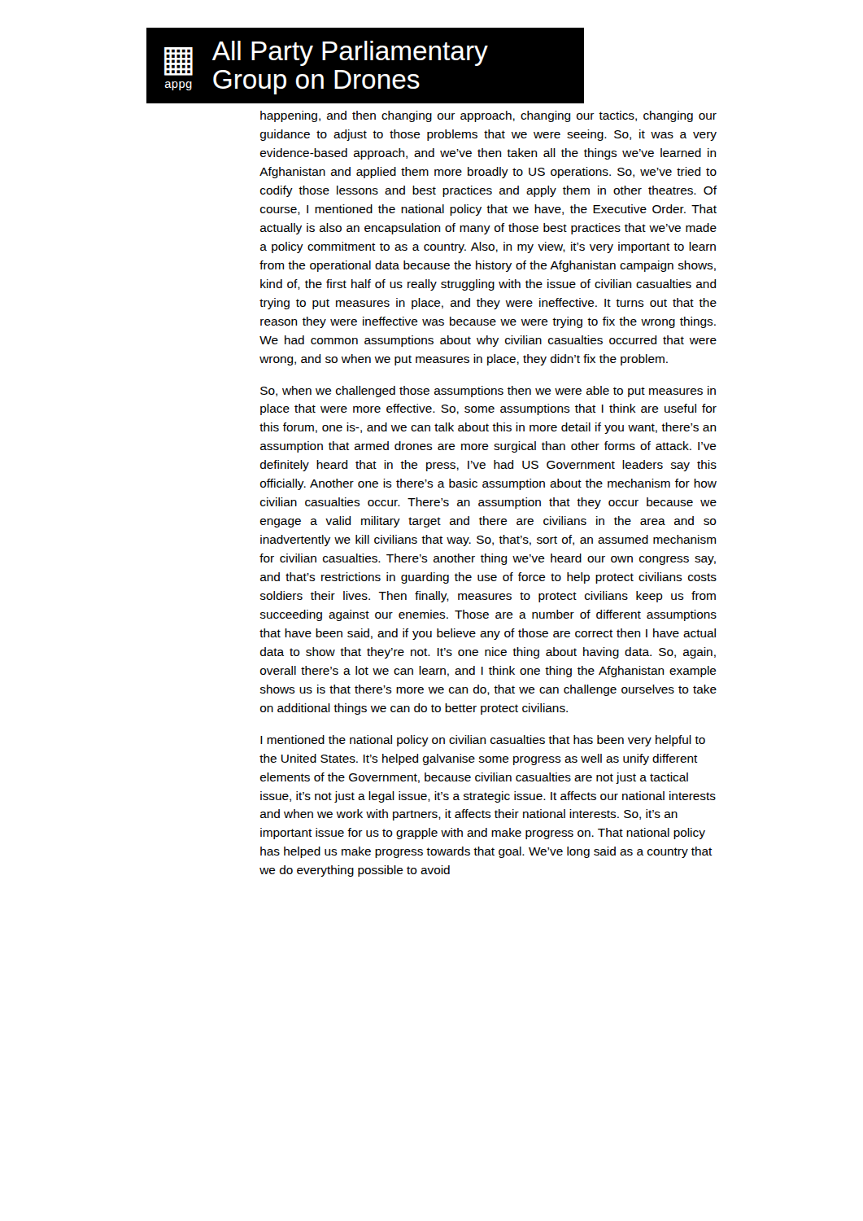▦ appg
All Party Parliamentary
Group on Drones
happening, and then changing our approach, changing our tactics, changing our guidance to adjust to those problems that we were seeing. So, it was a very evidence-based approach, and we’ve then taken all the things we’ve learned in Afghanistan and applied them more broadly to US operations. So, we’ve tried to codify those lessons and best practices and apply them in other theatres. Of course, I mentioned the national policy that we have, the Executive Order. That actually is also an encapsulation of many of those best practices that we’ve made a policy commitment to as a country. Also, in my view, it’s very important to learn from the operational data because the history of the Afghanistan campaign shows, kind of, the first half of us really struggling with the issue of civilian casualties and trying to put measures in place, and they were ineffective. It turns out that the reason they were ineffective was because we were trying to fix the wrong things. We had common assumptions about why civilian casualties occurred that were wrong, and so when we put measures in place, they didn’t fix the problem.
So, when we challenged those assumptions then we were able to put measures in place that were more effective. So, some assumptions that I think are useful for this forum, one is-, and we can talk about this in more detail if you want, there’s an assumption that armed drones are more surgical than other forms of attack. I’ve definitely heard that in the press, I’ve had US Government leaders say this officially. Another one is there’s a basic assumption about the mechanism for how civilian casualties occur. There’s an assumption that they occur because we engage a valid military target and there are civilians in the area and so inadvertently we kill civilians that way. So, that’s, sort of, an assumed mechanism for civilian casualties. There’s another thing we’ve heard our own congress say, and that’s restrictions in guarding the use of force to help protect civilians costs soldiers their lives. Then finally, measures to protect civilians keep us from succeeding against our enemies. Those are a number of different assumptions that have been said, and if you believe any of those are correct then I have actual data to show that they’re not. It’s one nice thing about having data. So, again, overall there’s a lot we can learn, and I think one thing the Afghanistan example shows us is that there’s more we can do, that we can challenge ourselves to take on additional things we can do to better protect civilians.
I mentioned the national policy on civilian casualties that has been very helpful to the United States. It’s helped galvanise some progress as well as unify different elements of the Government, because civilian casualties are not just a tactical issue, it’s not just a legal issue, it’s a strategic issue. It affects our national interests and when we work with partners, it affects their national interests. So, it’s an important issue for us to grapple with and make progress on. That national policy has helped us make progress towards that goal. We’ve long said as a country that we do everything possible to avoid